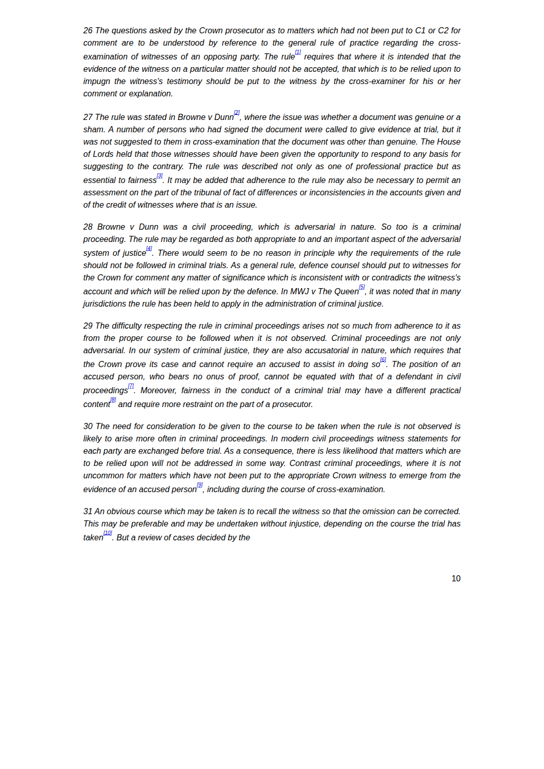26 The questions asked by the Crown prosecutor as to matters which had not been put to C1 or C2 for comment are to be understood by reference to the general rule of practice regarding the cross-examination of witnesses of an opposing party. The rule[1] requires that where it is intended that the evidence of the witness on a particular matter should not be accepted, that which is to be relied upon to impugn the witness's testimony should be put to the witness by the cross-examiner for his or her comment or explanation.
27 The rule was stated in Browne v Dunn[2], where the issue was whether a document was genuine or a sham. A number of persons who had signed the document were called to give evidence at trial, but it was not suggested to them in cross-examination that the document was other than genuine. The House of Lords held that those witnesses should have been given the opportunity to respond to any basis for suggesting to the contrary. The rule was described not only as one of professional practice but as essential to fairness[3]. It may be added that adherence to the rule may also be necessary to permit an assessment on the part of the tribunal of fact of differences or inconsistencies in the accounts given and of the credit of witnesses where that is an issue.
28 Browne v Dunn was a civil proceeding, which is adversarial in nature. So too is a criminal proceeding. The rule may be regarded as both appropriate to and an important aspect of the adversarial system of justice[4]. There would seem to be no reason in principle why the requirements of the rule should not be followed in criminal trials. As a general rule, defence counsel should put to witnesses for the Crown for comment any matter of significance which is inconsistent with or contradicts the witness's account and which will be relied upon by the defence. In MWJ v The Queen[5], it was noted that in many jurisdictions the rule has been held to apply in the administration of criminal justice.
29 The difficulty respecting the rule in criminal proceedings arises not so much from adherence to it as from the proper course to be followed when it is not observed. Criminal proceedings are not only adversarial. In our system of criminal justice, they are also accusatorial in nature, which requires that the Crown prove its case and cannot require an accused to assist in doing so[6]. The position of an accused person, who bears no onus of proof, cannot be equated with that of a defendant in civil proceedings[7]. Moreover, fairness in the conduct of a criminal trial may have a different practical content[8] and require more restraint on the part of a prosecutor.
30 The need for consideration to be given to the course to be taken when the rule is not observed is likely to arise more often in criminal proceedings. In modern civil proceedings witness statements for each party are exchanged before trial. As a consequence, there is less likelihood that matters which are to be relied upon will not be addressed in some way. Contrast criminal proceedings, where it is not uncommon for matters which have not been put to the appropriate Crown witness to emerge from the evidence of an accused person[9], including during the course of cross-examination.
31 An obvious course which may be taken is to recall the witness so that the omission can be corrected. This may be preferable and may be undertaken without injustice, depending on the course the trial has taken[10]. But a review of cases decided by the
10